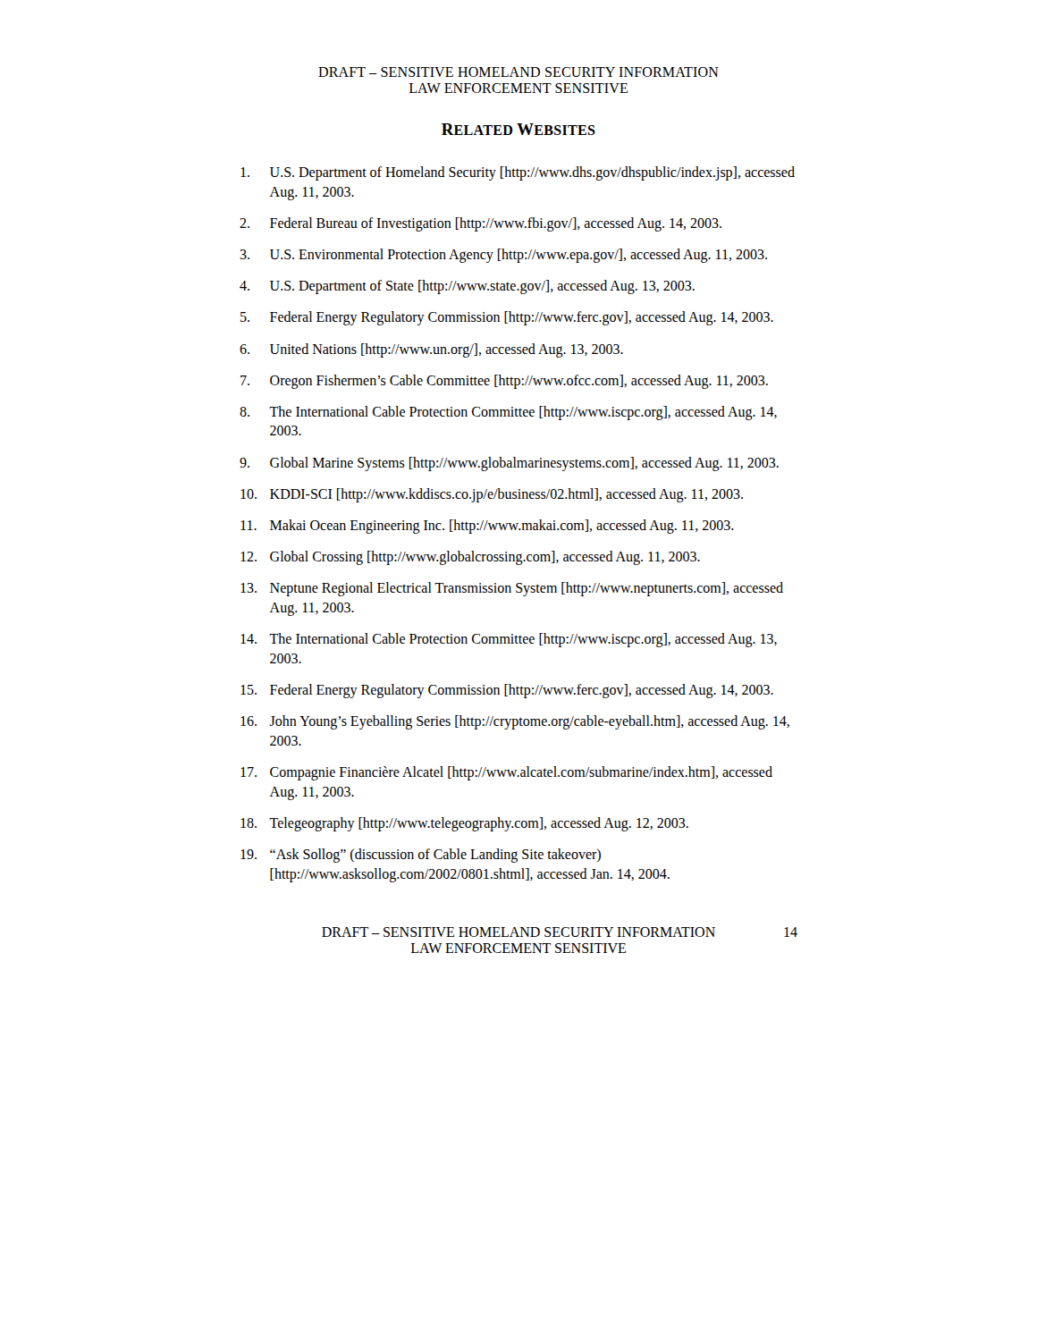DRAFT – SENSITIVE HOMELAND SECURITY INFORMATION
LAW ENFORCEMENT SENSITIVE
RELATED WEBSITES
U.S. Department of Homeland Security [http://www.dhs.gov/dhspublic/index.jsp], accessed Aug. 11, 2003.
Federal Bureau of Investigation [http://www.fbi.gov/], accessed Aug. 14, 2003.
U.S. Environmental Protection Agency [http://www.epa.gov/], accessed Aug. 11, 2003.
U.S. Department of State [http://www.state.gov/], accessed Aug. 13, 2003.
Federal Energy Regulatory Commission [http://www.ferc.gov], accessed Aug. 14, 2003.
United Nations [http://www.un.org/], accessed Aug. 13, 2003.
Oregon Fishermen’s Cable Committee [http://www.ofcc.com], accessed Aug. 11, 2003.
The International Cable Protection Committee [http://www.iscpc.org], accessed Aug. 14, 2003.
Global Marine Systems [http://www.globalmarinesystems.com], accessed Aug. 11, 2003.
KDDI-SCI [http://www.kddiscs.co.jp/e/business/02.html], accessed Aug. 11, 2003.
Makai Ocean Engineering Inc. [http://www.makai.com], accessed Aug. 11, 2003.
Global Crossing [http://www.globalcrossing.com], accessed Aug. 11, 2003.
Neptune Regional Electrical Transmission System [http://www.neptunerts.com], accessed Aug. 11, 2003.
The International Cable Protection Committee [http://www.iscpc.org], accessed Aug. 13, 2003.
Federal Energy Regulatory Commission [http://www.ferc.gov], accessed Aug. 14, 2003.
John Young’s Eyeballing Series [http://cryptome.org/cable-eyeball.htm], accessed Aug. 14, 2003.
Compagnie Financière Alcatel [http://www.alcatel.com/submarine/index.htm], accessed Aug. 11, 2003.
Telegeography [http://www.telegeography.com], accessed Aug. 12, 2003.
“Ask Sollog” (discussion of Cable Landing Site takeover) [http://www.asksollog.com/2002/0801.shtml], accessed Jan. 14, 2004.
DRAFT – SENSITIVE HOMELAND SECURITY INFORMATION
LAW ENFORCEMENT SENSITIVE
14